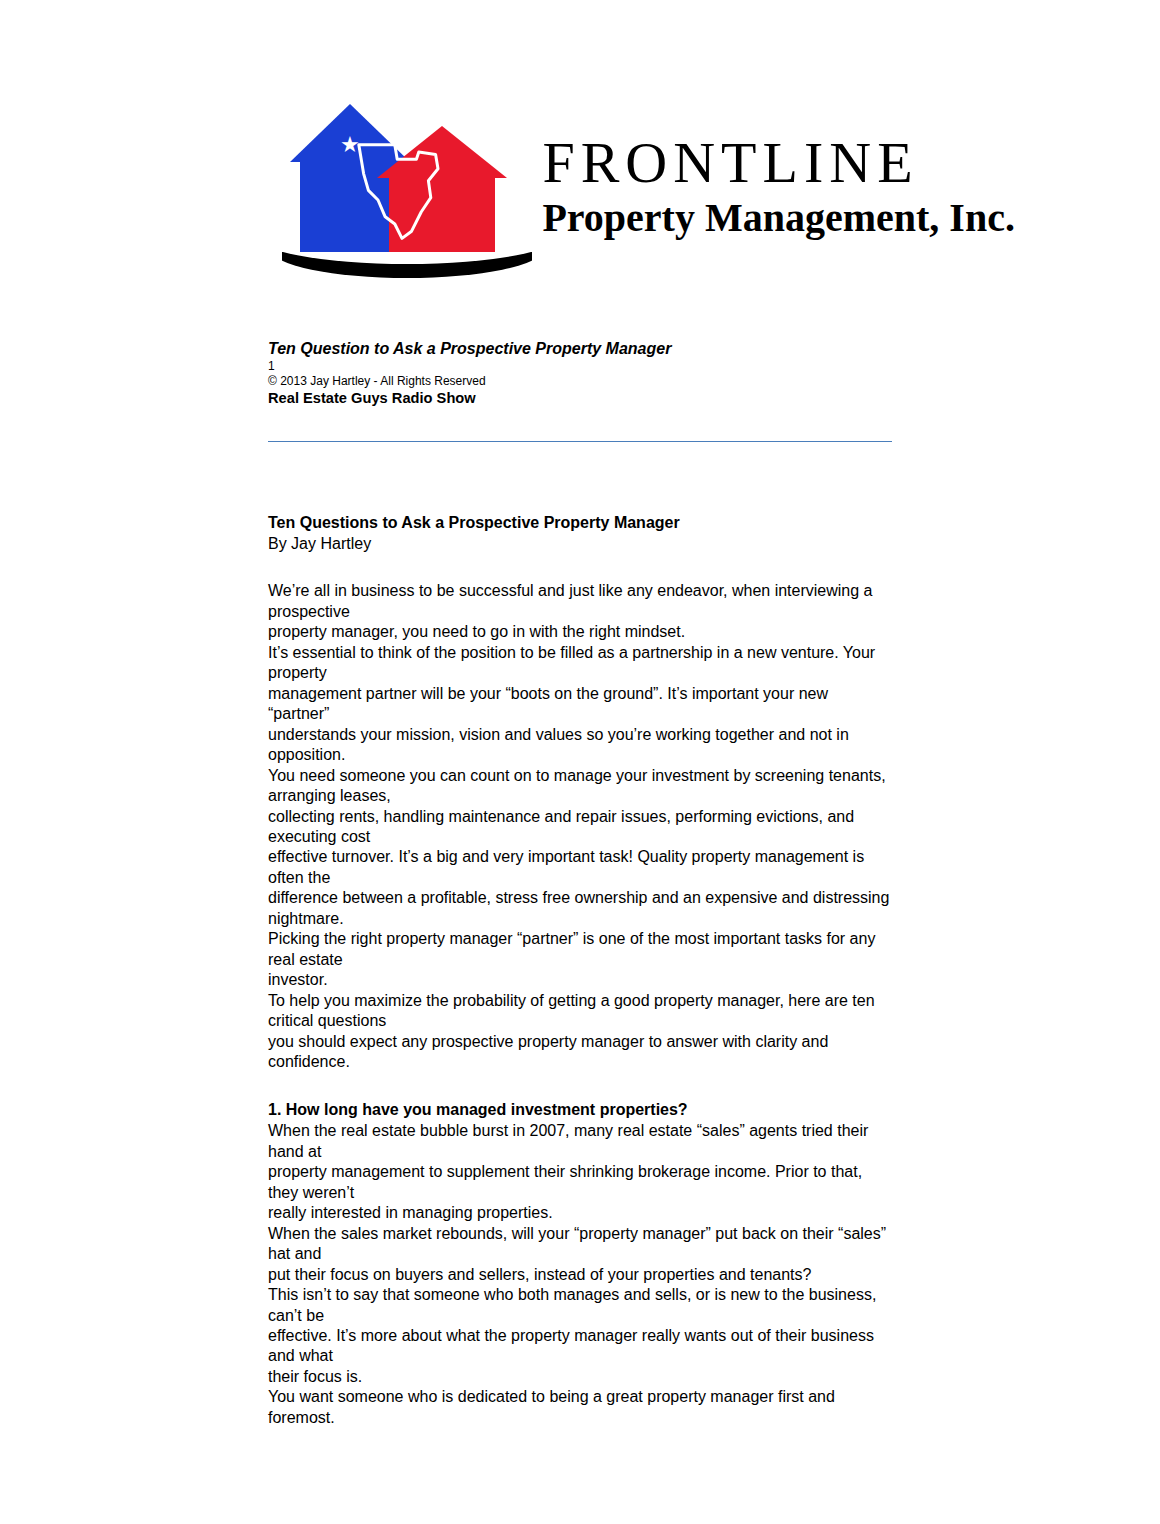★
FRONTLINE
Property Management, Inc.
Ten Question to Ask a Prospective Property Manager
1
© 2013 Jay Hartley - All Rights Reserved
Real Estate Guys Radio Show
Ten Questions to Ask a Prospective Property Manager
By Jay Hartley
We’re all in business to be successful and just like any endeavor, when interviewing a prospective
property manager, you need to go in with the right mindset.
It’s essential to think of the position to be filled as a partnership in a new venture. Your property
management partner will be your “boots on the ground”. It’s important your new “partner”
understands your mission, vision and values so you’re working together and not in opposition.
You need someone you can count on to manage your investment by screening tenants, arranging leases,
collecting rents, handling maintenance and repair issues, performing evictions, and executing cost
effective turnover. It’s a big and very important task! Quality property management is often the
difference between a profitable, stress free ownership and an expensive and distressing nightmare.
Picking the right property manager “partner” is one of the most important tasks for any real estate
investor.
To help you maximize the probability of getting a good property manager, here are ten critical questions
you should expect any prospective property manager to answer with clarity and confidence.
1. How long have you managed investment properties?
When the real estate bubble burst in 2007, many real estate “sales” agents tried their hand at
property management to supplement their shrinking brokerage income. Prior to that, they weren’t
really interested in managing properties.
When the sales market rebounds, will your “property manager” put back on their “sales” hat and
put their focus on buyers and sellers, instead of your properties and tenants?
This isn’t to say that someone who both manages and sells, or is new to the business, can’t be
effective. It’s more about what the property manager really wants out of their business and what
their focus is.
You want someone who is dedicated to being a great property manager first and foremost.